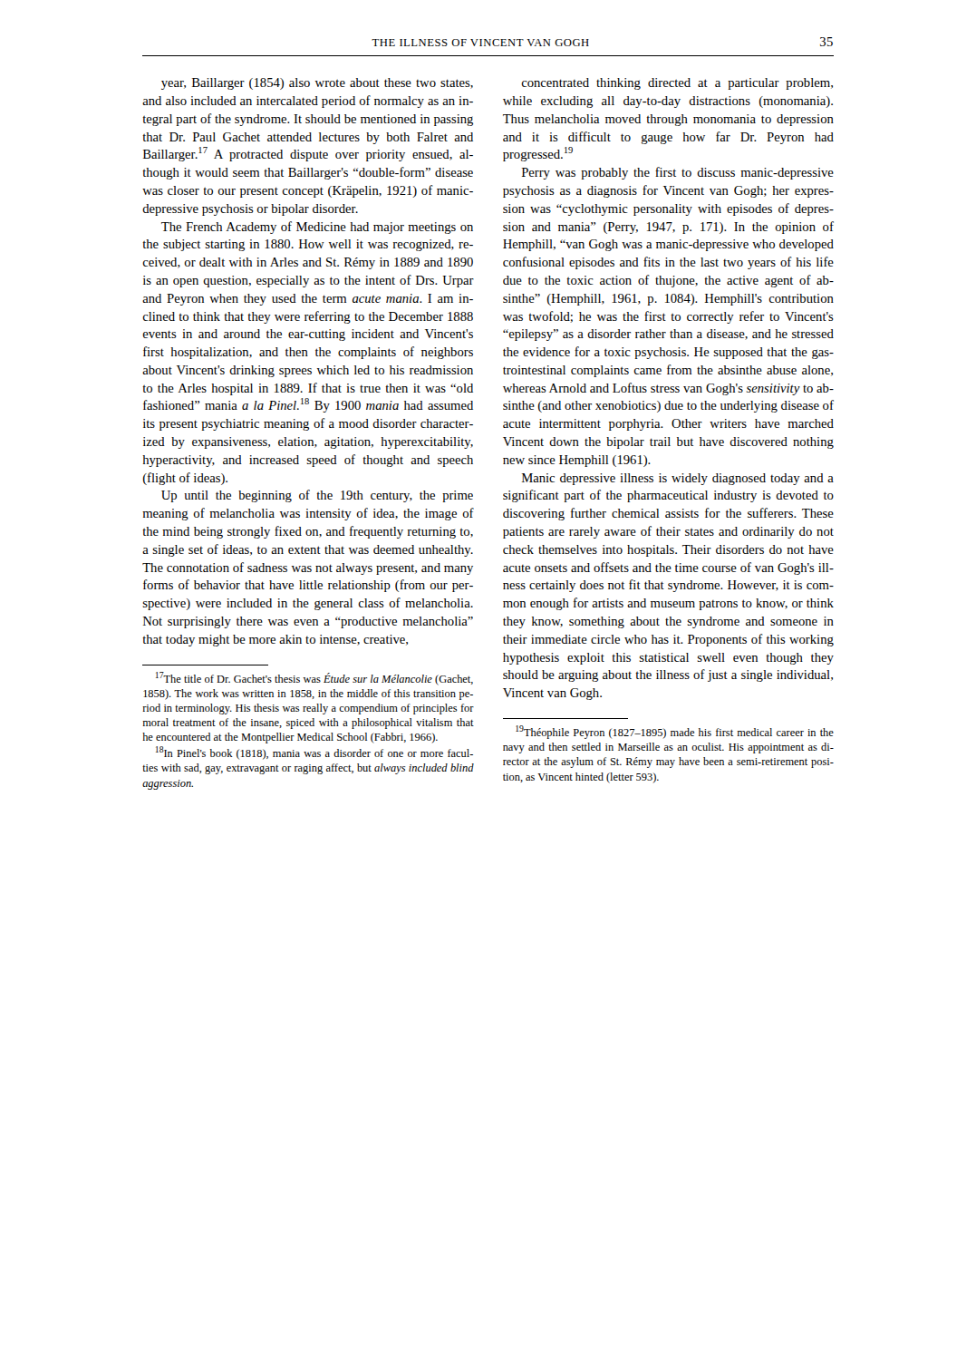THE ILLNESS OF VINCENT VAN GOGH 35
year, Baillarger (1854) also wrote about these two states, and also included an intercalated period of normalcy as an integral part of the syndrome. It should be mentioned in passing that Dr. Paul Gachet attended lectures by both Falret and Baillarger.17 A protracted dispute over priority ensued, although it would seem that Baillarger's “double-form” disease was closer to our present concept (Kräpelin, 1921) of manic-depressive psychosis or bipolar disorder.
The French Academy of Medicine had major meetings on the subject starting in 1880. How well it was recognized, received, or dealt with in Arles and St. Rémy in 1889 and 1890 is an open question, especially as to the intent of Drs. Urpar and Peyron when they used the term acute mania. I am inclined to think that they were referring to the December 1888 events in and around the ear-cutting incident and Vincent's first hospitalization, and then the complaints of neighbors about Vincent's drinking sprees which led to his readmission to the Arles hospital in 1889. If that is true then it was “old fashioned” mania a la Pinel.18 By 1900 mania had assumed its present psychiatric meaning of a mood disorder characterized by expansiveness, elation, agitation, hyperexcitability, hyperactivity, and increased speed of thought and speech (flight of ideas).
Up until the beginning of the 19th century, the prime meaning of melancholia was intensity of idea, the image of the mind being strongly fixed on, and frequently returning to, a single set of ideas, to an extent that was deemed unhealthy. The connotation of sadness was not always present, and many forms of behavior that have little relationship (from our perspective) were included in the general class of melancholia. Not surprisingly there was even a “productive melancholia” that today might be more akin to intense, creative,
17 The title of Dr. Gachet's thesis was Étude sur la Mélancolie (Gachet, 1858). The work was written in 1858, in the middle of this transition period in terminology. His thesis was really a compendium of principles for moral treatment of the insane, spiced with a philosophical vitalism that he encountered at the Montpellier Medical School (Fabbri, 1966).
18 In Pinel's book (1818), mania was a disorder of one or more faculties with sad, gay, extravagant or raging affect, but always included blind aggression.
concentrated thinking directed at a particular problem, while excluding all day-to-day distractions (monomania). Thus melancholia moved through monomania to depression and it is difficult to gauge how far Dr. Peyron had progressed.19
Perry was probably the first to discuss manic-depressive psychosis as a diagnosis for Vincent van Gogh; her expression was “cyclothymic personality with episodes of depression and mania” (Perry, 1947, p. 171). In the opinion of Hemphill, “van Gogh was a manic-depressive who developed confusional episodes and fits in the last two years of his life due to the toxic action of thujone, the active agent of absinthe” (Hemphill, 1961, p. 1084). Hemphill's contribution was twofold; he was the first to correctly refer to Vincent's “epilepsy” as a disorder rather than a disease, and he stressed the evidence for a toxic psychosis. He supposed that the gastrointestinal complaints came from the absinthe abuse alone, whereas Arnold and Loftus stress van Gogh's sensitivity to absinthe (and other xenobiotics) due to the underlying disease of acute intermittent porphyria. Other writers have marched Vincent down the bipolar trail but have discovered nothing new since Hemphill (1961).
Manic depressive illness is widely diagnosed today and a significant part of the pharmaceutical industry is devoted to discovering further chemical assists for the sufferers. These patients are rarely aware of their states and ordinarily do not check themselves into hospitals. Their disorders do not have acute onsets and offsets and the time course of van Gogh's illness certainly does not fit that syndrome. However, it is common enough for artists and museum patrons to know, or think they know, something about the syndrome and someone in their immediate circle who has it. Proponents of this working hypothesis exploit this statistical swell even though they should be arguing about the illness of just a single individual, Vincent van Gogh.
19 Théophile Peyron (1827–1895) made his first medical career in the navy and then settled in Marseille as an oculist. His appointment as director at the asylum of St. Rémy may have been a semi-retirement position, as Vincent hinted (letter 593).